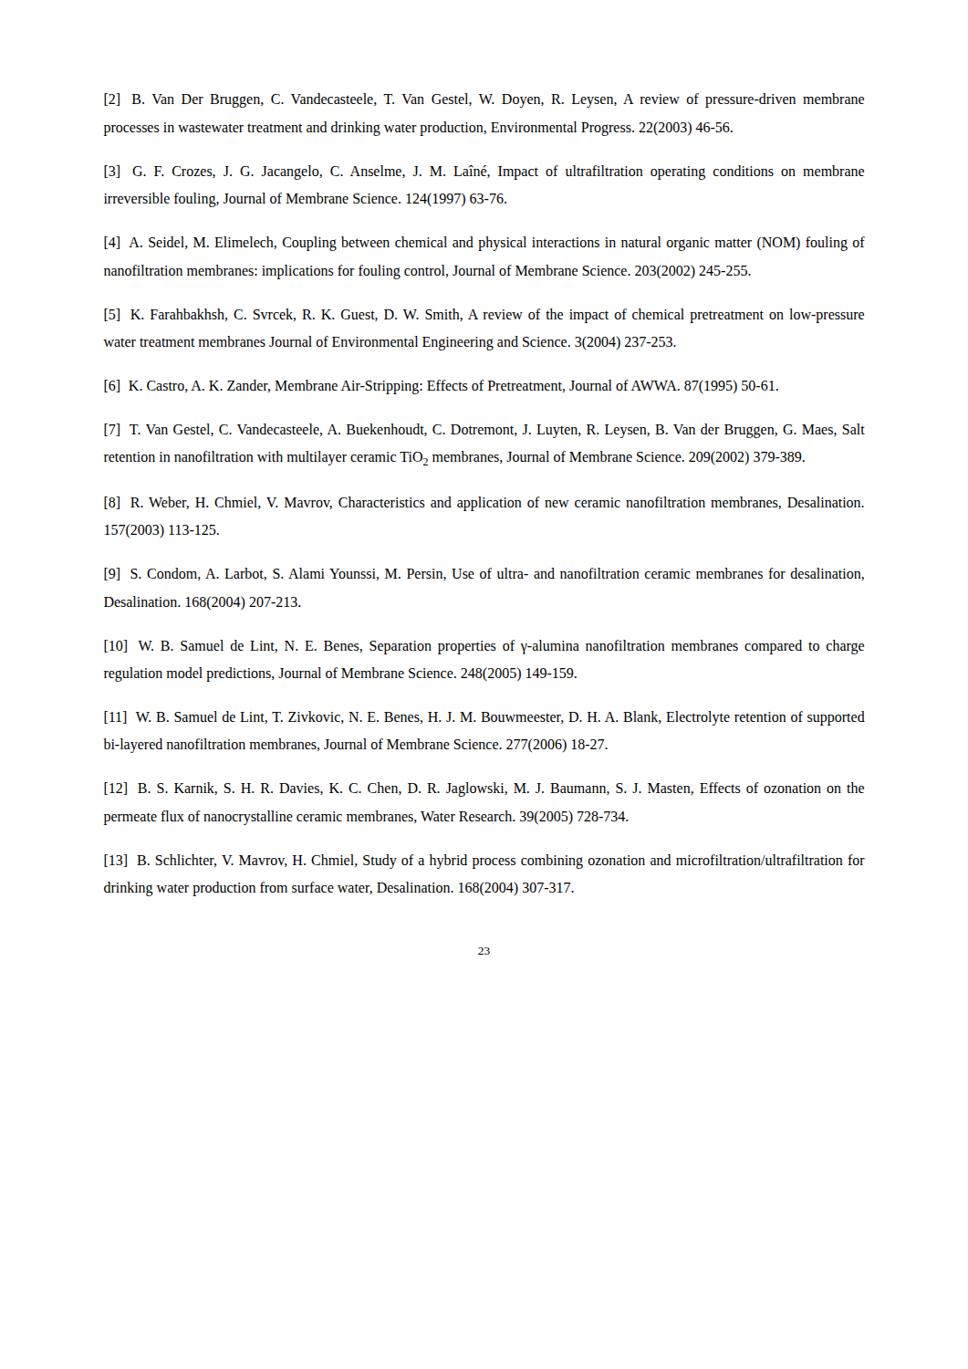[2] B. Van Der Bruggen, C. Vandecasteele, T. Van Gestel, W. Doyen, R. Leysen, A review of pressure-driven membrane processes in wastewater treatment and drinking water production, Environmental Progress. 22(2003) 46-56.
[3] G. F. Crozes, J. G. Jacangelo, C. Anselme, J. M. Laîné, Impact of ultrafiltration operating conditions on membrane irreversible fouling, Journal of Membrane Science. 124(1997) 63-76.
[4] A. Seidel, M. Elimelech, Coupling between chemical and physical interactions in natural organic matter (NOM) fouling of nanofiltration membranes: implications for fouling control, Journal of Membrane Science. 203(2002) 245-255.
[5] K. Farahbakhsh, C. Svrcek, R. K. Guest, D. W. Smith, A review of the impact of chemical pretreatment on low-pressure water treatment membranes Journal of Environmental Engineering and Science. 3(2004) 237-253.
[6] K. Castro, A. K. Zander, Membrane Air-Stripping: Effects of Pretreatment, Journal of AWWA. 87(1995) 50-61.
[7] T. Van Gestel, C. Vandecasteele, A. Buekenhoudt, C. Dotremont, J. Luyten, R. Leysen, B. Van der Bruggen, G. Maes, Salt retention in nanofiltration with multilayer ceramic TiO2 membranes, Journal of Membrane Science. 209(2002) 379-389.
[8] R. Weber, H. Chmiel, V. Mavrov, Characteristics and application of new ceramic nanofiltration membranes, Desalination. 157(2003) 113-125.
[9] S. Condom, A. Larbot, S. Alami Younssi, M. Persin, Use of ultra- and nanofiltration ceramic membranes for desalination, Desalination. 168(2004) 207-213.
[10] W. B. Samuel de Lint, N. E. Benes, Separation properties of γ-alumina nanofiltration membranes compared to charge regulation model predictions, Journal of Membrane Science. 248(2005) 149-159.
[11] W. B. Samuel de Lint, T. Zivkovic, N. E. Benes, H. J. M. Bouwmeester, D. H. A. Blank, Electrolyte retention of supported bi-layered nanofiltration membranes, Journal of Membrane Science. 277(2006) 18-27.
[12] B. S. Karnik, S. H. R. Davies, K. C. Chen, D. R. Jaglowski, M. J. Baumann, S. J. Masten, Effects of ozonation on the permeate flux of nanocrystalline ceramic membranes, Water Research. 39(2005) 728-734.
[13] B. Schlichter, V. Mavrov, H. Chmiel, Study of a hybrid process combining ozonation and microfiltration/ultrafiltration for drinking water production from surface water, Desalination. 168(2004) 307-317.
23